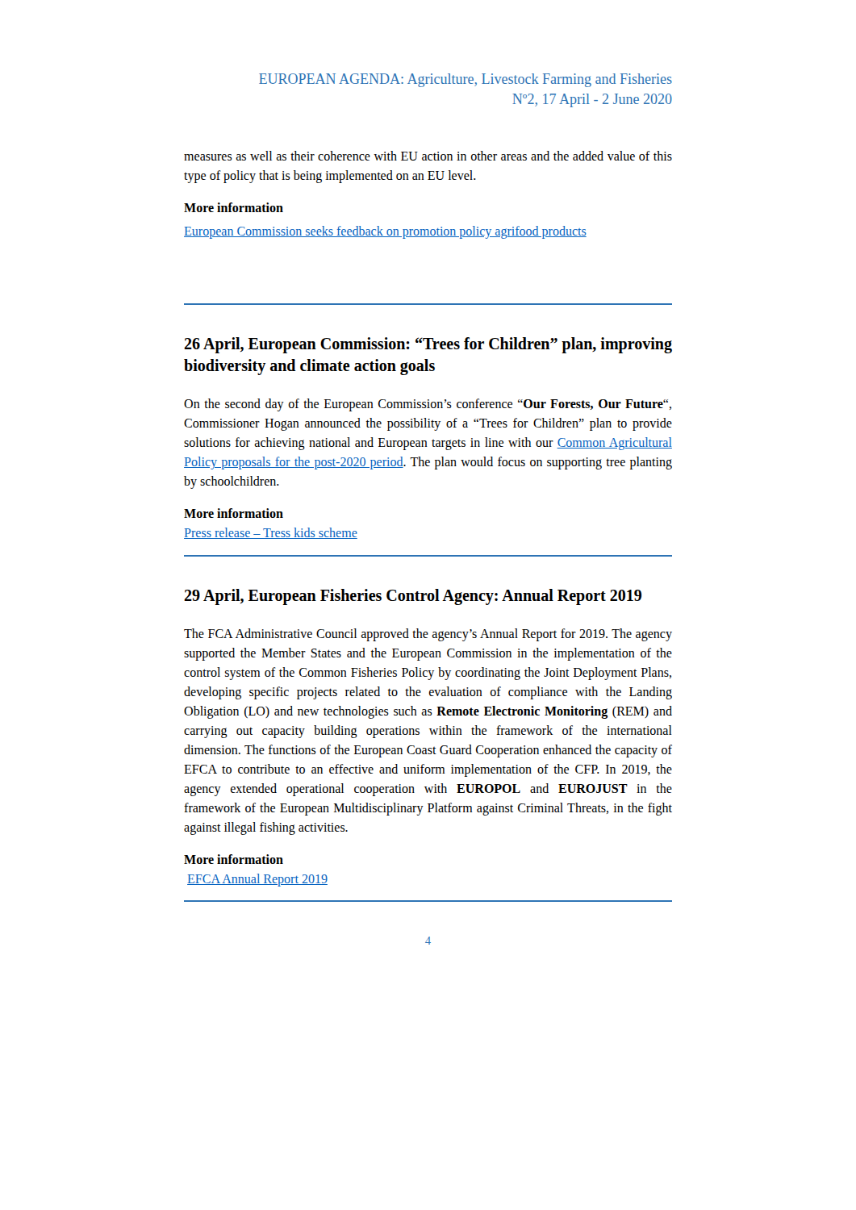EUROPEAN AGENDA: Agriculture, Livestock Farming and Fisheries Nº2, 17 April - 2 June 2020
measures as well as their coherence with EU action in other areas and the added value of this type of policy that is being implemented on an EU level.
More information
European Commission seeks feedback on promotion policy agrifood products
26 April, European Commission: “Trees for Children” plan, improving biodiversity and climate action goals
On the second day of the European Commission’s conference “Our Forests, Our Future“, Commissioner Hogan announced the possibility of a “Trees for Children” plan to provide solutions for achieving national and European targets in line with our Common Agricultural Policy proposals for the post-2020 period. The plan would focus on supporting tree planting by schoolchildren.
More information
Press release – Tress kids scheme
29 April, European Fisheries Control Agency: Annual Report 2019
The FCA Administrative Council approved the agency’s Annual Report for 2019. The agency supported the Member States and the European Commission in the implementation of the control system of the Common Fisheries Policy by coordinating the Joint Deployment Plans, developing specific projects related to the evaluation of compliance with the Landing Obligation (LO) and new technologies such as Remote Electronic Monitoring (REM) and carrying out capacity building operations within the framework of the international dimension. The functions of the European Coast Guard Cooperation enhanced the capacity of EFCA to contribute to an effective and uniform implementation of the CFP. In 2019, the agency extended operational cooperation with EUROPOL and EUROJUST in the framework of the European Multidisciplinary Platform against Criminal Threats, in the fight against illegal fishing activities.
More information
EFCA Annual Report 2019
4